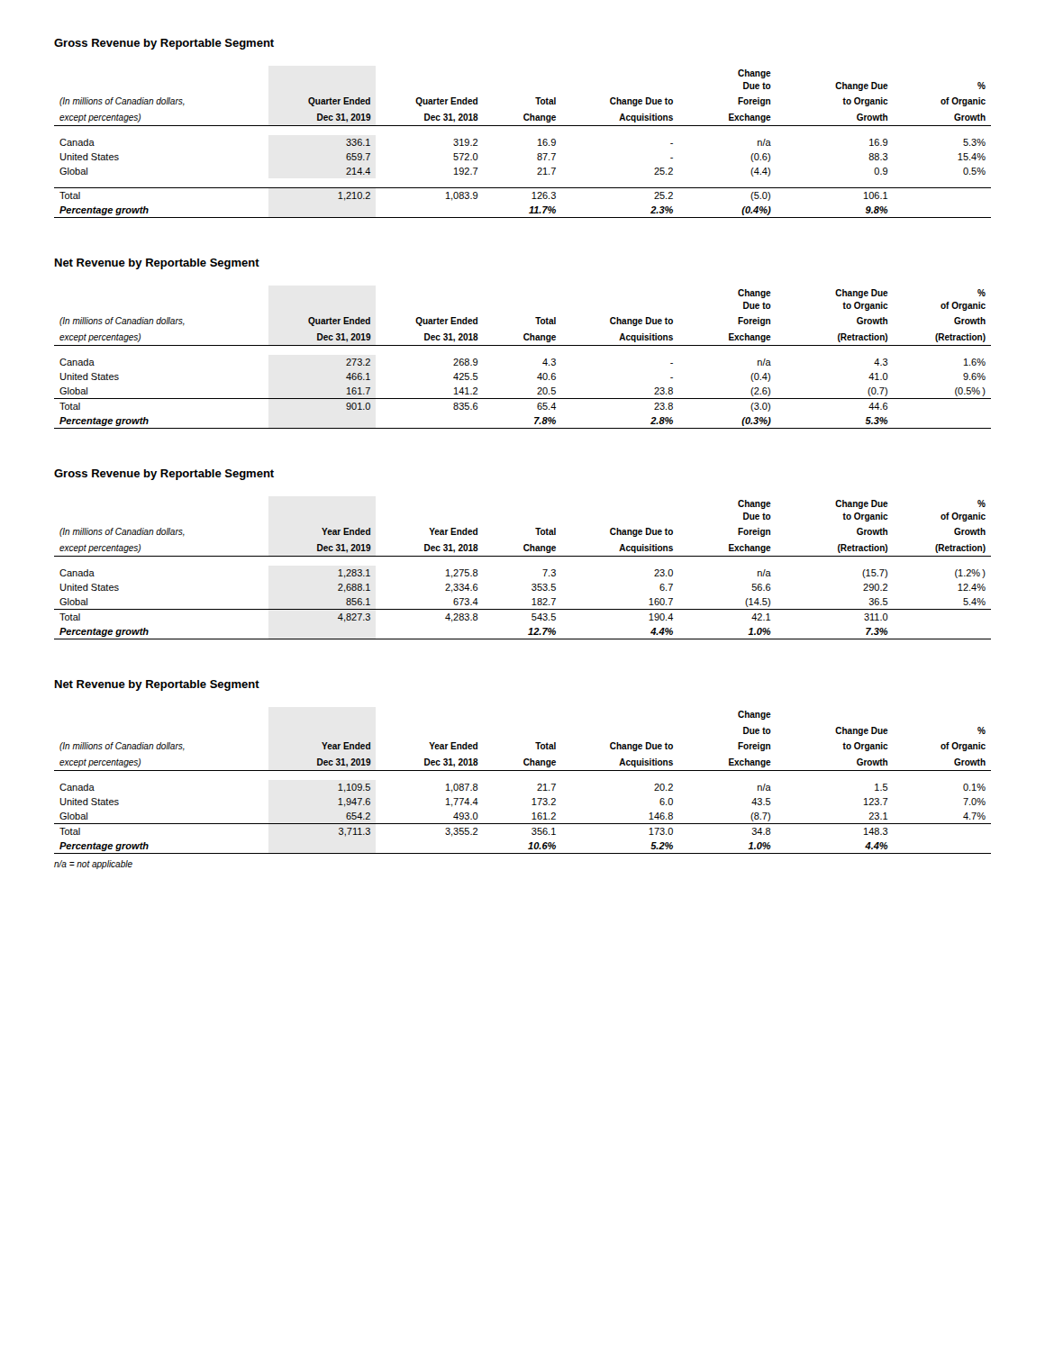Gross Revenue by Reportable Segment
| | | | | | Change Due to | Change Due | % |
| --- | --- | --- | --- | --- | --- | --- | --- |
| (In millions of Canadian dollars, | Quarter Ended | Quarter Ended | Total | Change Due to | Foreign | to Organic | of Organic |
| except percentages) | Dec 31, 2019 | Dec 31, 2018 | Change | Acquisitions | Exchange | Growth | Growth |
| Canada | 336.1 | 319.2 | 16.9 | - | n/a | 16.9 | 5.3% |
| United States | 659.7 | 572.0 | 87.7 | - | (0.6) | 88.3 | 15.4% |
| Global | 214.4 | 192.7 | 21.7 | 25.2 | (4.4) | 0.9 | 0.5% |
| Total | 1,210.2 | 1,083.9 | 126.3 | 25.2 | (5.0) | 106.1 | |
| Percentage growth | | | 11.7% | 2.3% | (0.4%) | 9.8% | |
Net Revenue by Reportable Segment
| | | | | | Change Due to | Change Due to Organic | % of Organic |
| --- | --- | --- | --- | --- | --- | --- | --- |
| (In millions of Canadian dollars, | Quarter Ended | Quarter Ended | Total | Change Due to | Foreign | Growth | Growth |
| except percentages) | Dec 31, 2019 | Dec 31, 2018 | Change | Acquisitions | Exchange | (Retraction) | (Retraction) |
| Canada | 273.2 | 268.9 | 4.3 | - | n/a | 4.3 | 1.6% |
| United States | 466.1 | 425.5 | 40.6 | - | (0.4) | 41.0 | 9.6% |
| Global | 161.7 | 141.2 | 20.5 | 23.8 | (2.6) | (0.7) | (0.5% ) |
| Total | 901.0 | 835.6 | 65.4 | 23.8 | (3.0) | 44.6 | |
| Percentage growth | | | 7.8% | 2.8% | (0.3%) | 5.3% | |
Gross Revenue by Reportable Segment
| | | | | | Change Due to | Change Due to Organic | % of Organic |
| --- | --- | --- | --- | --- | --- | --- | --- |
| (In millions of Canadian dollars, | Year Ended | Year Ended | Total | Change Due to | Foreign | Growth | Growth |
| except percentages) | Dec 31, 2019 | Dec 31, 2018 | Change | Acquisitions | Exchange | (Retraction) | (Retraction) |
| Canada | 1,283.1 | 1,275.8 | 7.3 | 23.0 | n/a | (15.7) | (1.2% ) |
| United States | 2,688.1 | 2,334.6 | 353.5 | 6.7 | 56.6 | 290.2 | 12.4% |
| Global | 856.1 | 673.4 | 182.7 | 160.7 | (14.5) | 36.5 | 5.4% |
| Total | 4,827.3 | 4,283.8 | 543.5 | 190.4 | 42.1 | 311.0 | |
| Percentage growth | | | 12.7% | 4.4% | 1.0% | 7.3% | |
Net Revenue by Reportable Segment
| | | | | | Change | | |
| --- | --- | --- | --- | --- | --- | --- | --- |
| | | | | | Due to | Change Due | % |
| (In millions of Canadian dollars, | Year Ended | Year Ended | Total | Change Due to | Foreign | to Organic | of Organic |
| except percentages) | Dec 31, 2019 | Dec 31, 2018 | Change | Acquisitions | Exchange | Growth | Growth |
| Canada | 1,109.5 | 1,087.8 | 21.7 | 20.2 | n/a | 1.5 | 0.1% |
| United States | 1,947.6 | 1,774.4 | 173.2 | 6.0 | 43.5 | 123.7 | 7.0% |
| Global | 654.2 | 493.0 | 161.2 | 146.8 | (8.7) | 23.1 | 4.7% |
| Total | 3,711.3 | 3,355.2 | 356.1 | 173.0 | 34.8 | 148.3 | |
| Percentage growth | | | 10.6% | 5.2% | 1.0% | 4.4% | |
n/a = not applicable